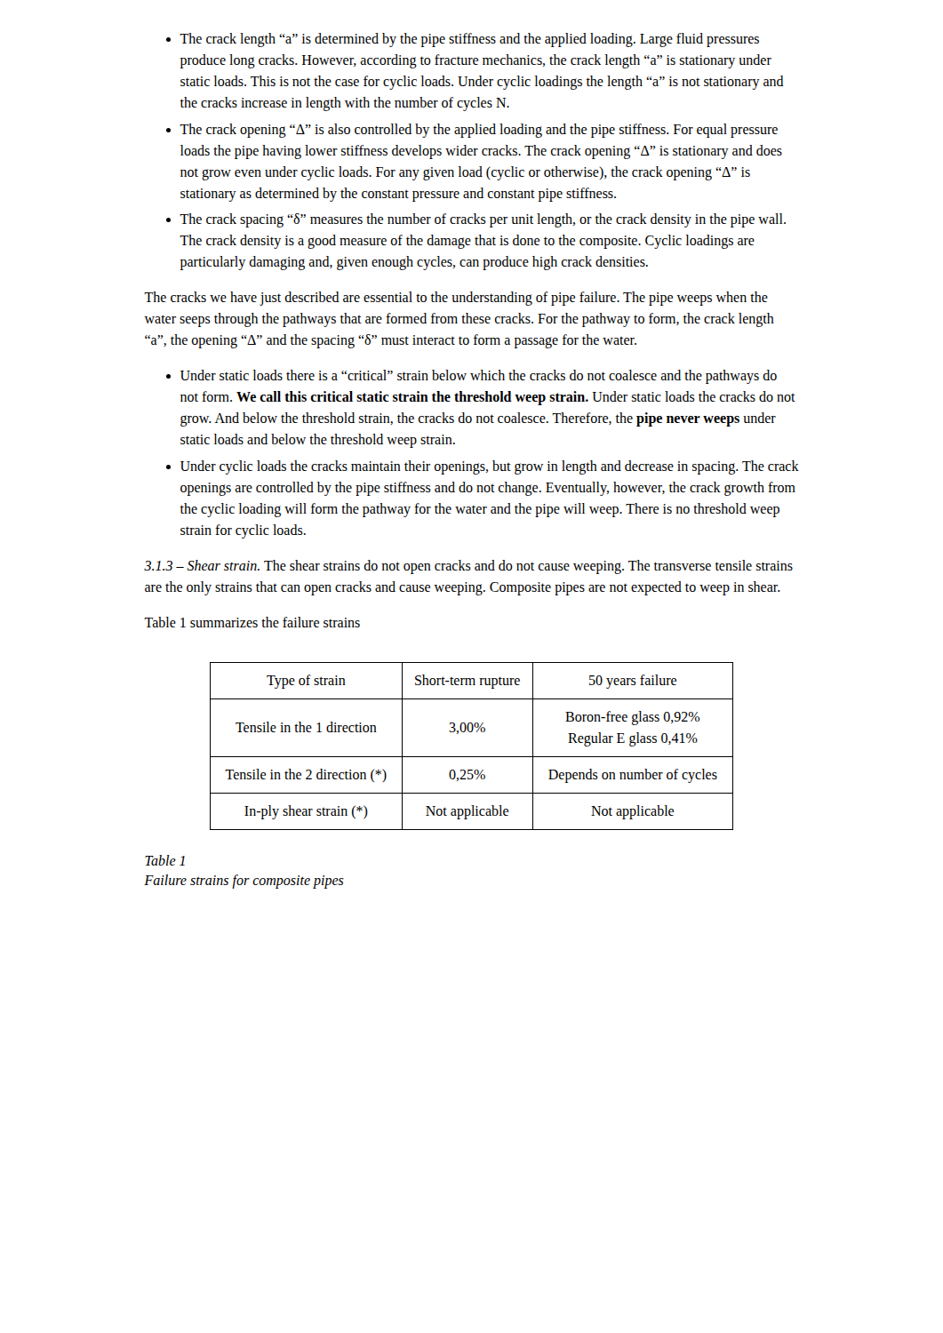The crack length “a” is determined by the pipe stiffness and the applied loading. Large fluid pressures produce long cracks. However, according to fracture mechanics, the crack length “a” is stationary under static loads. This is not the case for cyclic loads. Under cyclic loadings the length “a” is not stationary and the cracks increase in length with the number of cycles N.
The crack opening “Δ” is also controlled by the applied loading and the pipe stiffness. For equal pressure loads the pipe having lower stiffness develops wider cracks. The crack opening “Δ” is stationary and does not grow even under cyclic loads. For any given load (cyclic or otherwise), the crack opening “Δ” is stationary as determined by the constant pressure and constant pipe stiffness.
The crack spacing “δ” measures the number of cracks per unit length, or the crack density in the pipe wall. The crack density is a good measure of the damage that is done to the composite. Cyclic loadings are particularly damaging and, given enough cycles, can produce high crack densities.
The cracks we have just described are essential to the understanding of pipe failure. The pipe weeps when the water seeps through the pathways that are formed from these cracks. For the pathway to form, the crack length “a”, the opening “Δ” and the spacing “δ” must interact to form a passage for the water.
Under static loads there is a “critical” strain below which the cracks do not coalesce and the pathways do not form. We call this critical static strain the threshold weep strain. Under static loads the cracks do not grow. And below the threshold strain, the cracks do not coalesce. Therefore, the pipe never weeps under static loads and below the threshold weep strain.
Under cyclic loads the cracks maintain their openings, but grow in length and decrease in spacing. The crack openings are controlled by the pipe stiffness and do not change. Eventually, however, the crack growth from the cyclic loading will form the pathway for the water and the pipe will weep. There is no threshold weep strain for cyclic loads.
3.1.3 – Shear strain. The shear strains do not open cracks and do not cause weeping. The transverse tensile strains are the only strains that can open cracks and cause weeping. Composite pipes are not expected to weep in shear.
Table 1 summarizes the failure strains
| Type of strain | Short-term rupture | 50 years failure |
| --- | --- | --- |
| Tensile in the 1 direction | 3,00% | Boron-free glass 0,92% Regular E glass 0,41% |
| Tensile in the 2 direction (*) | 0,25% | Depends on number of cycles |
| In-ply shear strain (*) | Not applicable | Not applicable |
Table 1
Failure strains for composite pipes